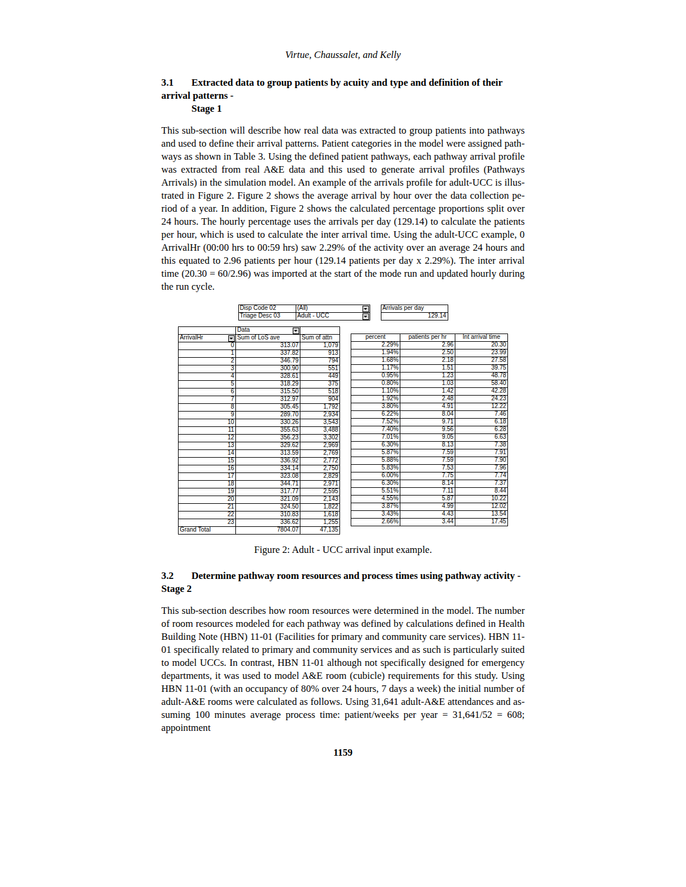Virtue, Chaussalet, and Kelly
3.1 Extracted data to group patients by acuity and type and definition of their arrival patterns -Stage 1
This sub-section will describe how real data was extracted to group patients into pathways and used to define their arrival patterns. Patient categories in the model were assigned pathways as shown in Table 3. Using the defined patient pathways, each pathway arrival profile was extracted from real A&E data and this used to generate arrival profiles (Pathways Arrivals) in the simulation model. An example of the arrivals profile for adult-UCC is illustrated in Figure 2. Figure 2 shows the average arrival by hour over the data collection period of a year. In addition, Figure 2 shows the calculated percentage proportions split over 24 hours. The hourly percentage uses the arrivals per day (129.14) to calculate the patients per hour, which is used to calculate the inter arrival time. Using the adult-UCC example, 0 ArrivalHr (00:00 hrs to 00:59 hrs) saw 2.29% of the activity over an average 24 hours and this equated to 2.96 patients per hour (129.14 patients per day x 2.29%). The inter arrival time (20.30 = 60/2.96) was imported at the start of the mode run and updated hourly during the run cycle.
| Disp Code 02 | (All) |
| Triage Desc 03 | Adult - UCC |
| Arrivals per day |
| 129.14 |
| | Data | |
| ArrivalHr | Sum of LoS ave | Sum of attn |
| 0 | 313.07 | 1,079 |
| 1 | 337.82 | 913 |
| 2 | 346.79 | 794 |
| 3 | 300.90 | 551 |
| 4 | 328.61 | 449 |
| 5 | 318.29 | 375 |
| 6 | 315.50 | 518 |
| 7 | 312.97 | 904 |
| 8 | 305.45 | 1,792 |
| 9 | 289.70 | 2,934 |
| 10 | 330.26 | 3,543 |
| 11 | 355.63 | 3,488 |
| 12 | 356.23 | 3,302 |
| 13 | 329.62 | 2,969 |
| 14 | 313.59 | 2,769 |
| 15 | 336.92 | 2,772 |
| 16 | 334.14 | 2,750 |
| 17 | 323.08 | 2,829 |
| 18 | 344.71 | 2,971 |
| 19 | 317.77 | 2,595 |
| 20 | 321.09 | 2,143 |
| 21 | 324.50 | 1,822 |
| 22 | 310.83 | 1,618 |
| 23 | 336.62 | 1,255 |
| Grand Total | 7804.07 | 47,135 |
| percent | patients per hr | Int arrival time |
| 2.29% | 2.96 | 20.30 |
| 1.94% | 2.50 | 23.99 |
| 1.68% | 2.18 | 27.58 |
| 1.17% | 1.51 | 39.75 |
| 0.95% | 1.23 | 48.78 |
| 0.80% | 1.03 | 58.40 |
| 1.10% | 1.42 | 42.28 |
| 1.92% | 2.48 | 24.23 |
| 3.80% | 4.91 | 12.22 |
| 6.22% | 8.04 | 7.46 |
| 7.52% | 9.71 | 6.18 |
| 7.40% | 9.56 | 6.28 |
| 7.01% | 9.05 | 6.63 |
| 6.30% | 8.13 | 7.38 |
| 5.87% | 7.59 | 7.91 |
| 5.88% | 7.59 | 7.90 |
| 5.83% | 7.53 | 7.96 |
| 6.00% | 7.75 | 7.74 |
| 6.30% | 8.14 | 7.37 |
| 5.51% | 7.11 | 8.44 |
| 4.55% | 5.87 | 10.22 |
| 3.87% | 4.99 | 12.02 |
| 3.43% | 4.43 | 13.54 |
| 2.66% | 3.44 | 17.45 |
Figure 2: Adult - UCC arrival input example.
3.2 Determine pathway room resources and process times using pathway activity - Stage 2
This sub-section describes how room resources were determined in the model. The number of room resources modeled for each pathway was defined by calculations defined in Health Building Note (HBN) 11-01 (Facilities for primary and community care services). HBN 11-01 specifically related to primary and community services and as such is particularly suited to model UCCs. In contrast, HBN 11-01 although not specifically designed for emergency departments, it was used to model A&E room (cubicle) requirements for this study. Using HBN 11-01 (with an occupancy of 80% over 24 hours, 7 days a week) the initial number of adult-A&E rooms were calculated as follows. Using 31,641 adult-A&E attendances and assuming 100 minutes average process time: patient/weeks per year = 31,641/52 = 608; appointment
1159